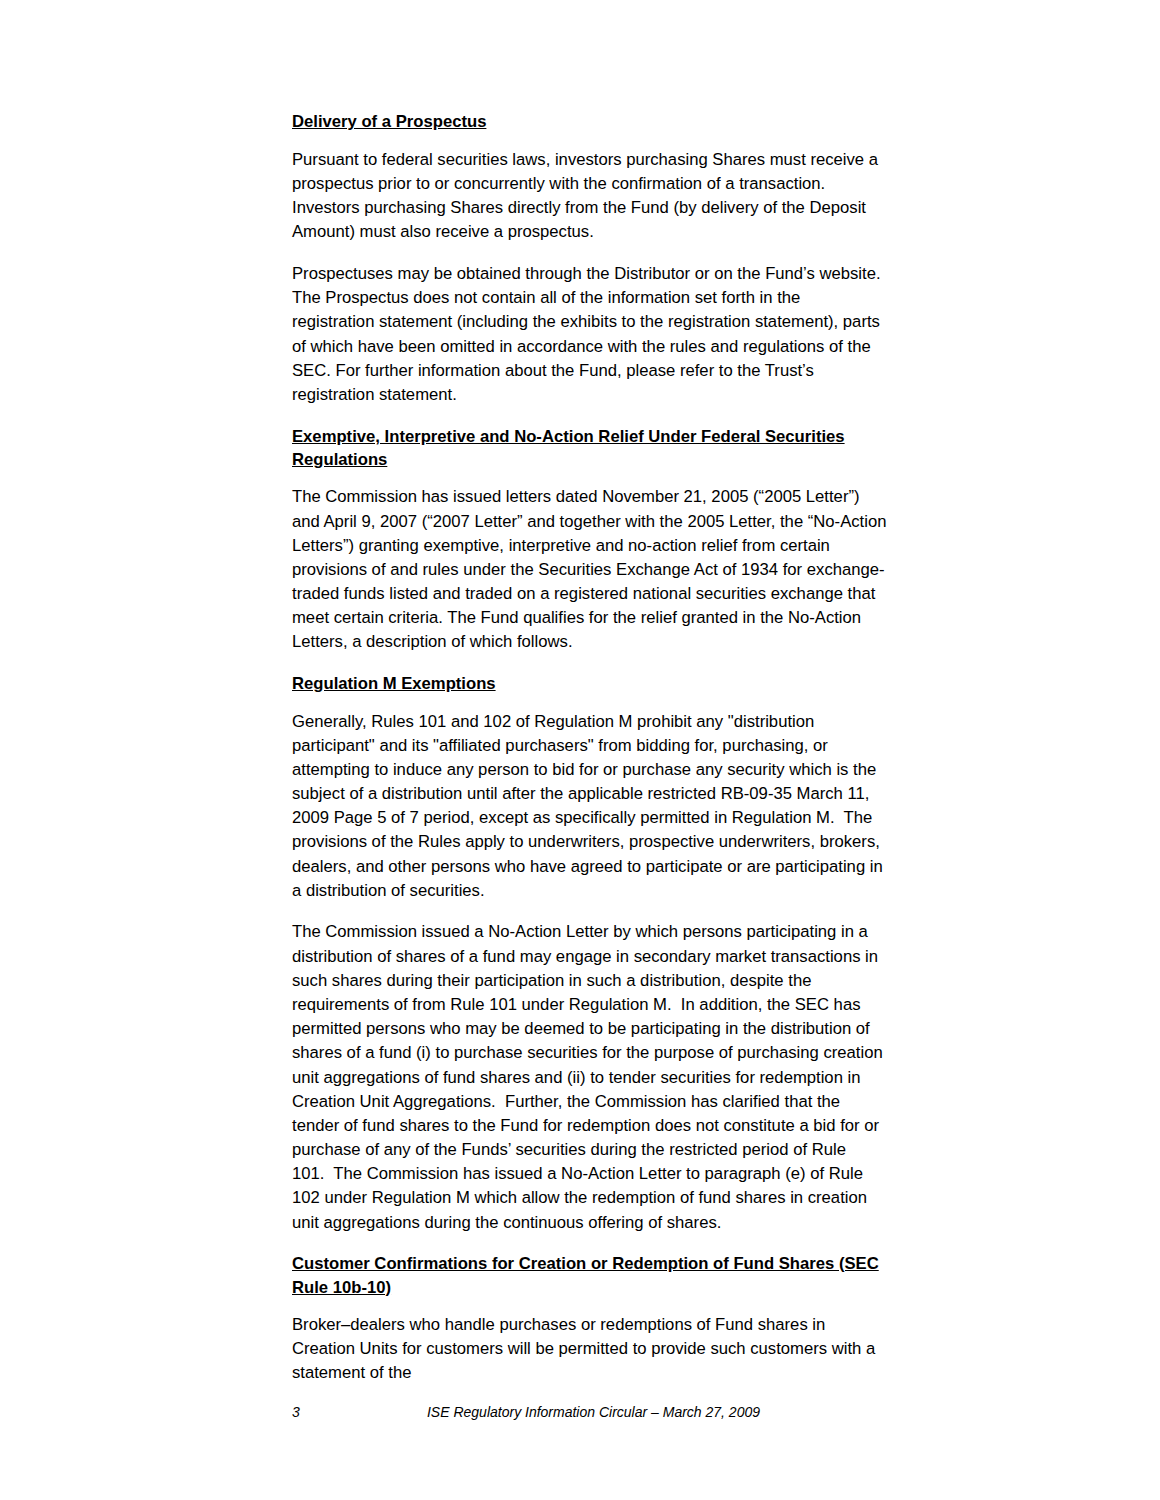Delivery of a Prospectus
Pursuant to federal securities laws, investors purchasing Shares must receive a prospectus prior to or concurrently with the confirmation of a transaction. Investors purchasing Shares directly from the Fund (by delivery of the Deposit Amount) must also receive a prospectus.
Prospectuses may be obtained through the Distributor or on the Fund’s website. The Prospectus does not contain all of the information set forth in the registration statement (including the exhibits to the registration statement), parts of which have been omitted in accordance with the rules and regulations of the SEC. For further information about the Fund, please refer to the Trust’s registration statement.
Exemptive, Interpretive and No-Action Relief Under Federal Securities Regulations
The Commission has issued letters dated November 21, 2005 (“2005 Letter”) and April 9, 2007 (“2007 Letter” and together with the 2005 Letter, the “No-Action Letters”) granting exemptive, interpretive and no-action relief from certain provisions of and rules under the Securities Exchange Act of 1934 for exchange-traded funds listed and traded on a registered national securities exchange that meet certain criteria. The Fund qualifies for the relief granted in the No-Action Letters, a description of which follows.
Regulation M Exemptions
Generally, Rules 101 and 102 of Regulation M prohibit any "distribution participant" and its "affiliated purchasers" from bidding for, purchasing, or attempting to induce any person to bid for or purchase any security which is the subject of a distribution until after the applicable restricted RB-09-35 March 11, 2009 Page 5 of 7 period, except as specifically permitted in Regulation M. The provisions of the Rules apply to underwriters, prospective underwriters, brokers, dealers, and other persons who have agreed to participate or are participating in a distribution of securities.
The Commission issued a No-Action Letter by which persons participating in a distribution of shares of a fund may engage in secondary market transactions in such shares during their participation in such a distribution, despite the requirements of from Rule 101 under Regulation M. In addition, the SEC has permitted persons who may be deemed to be participating in the distribution of shares of a fund (i) to purchase securities for the purpose of purchasing creation unit aggregations of fund shares and (ii) to tender securities for redemption in Creation Unit Aggregations. Further, the Commission has clarified that the tender of fund shares to the Fund for redemption does not constitute a bid for or purchase of any of the Funds’ securities during the restricted period of Rule 101. The Commission has issued a No-Action Letter to paragraph (e) of Rule 102 under Regulation M which allow the redemption of fund shares in creation unit aggregations during the continuous offering of shares.
Customer Confirmations for Creation or Redemption of Fund Shares (SEC Rule 10b-10)
Broker–dealers who handle purchases or redemptions of Fund shares in Creation Units for customers will be permitted to provide such customers with a statement of the
3
ISE Regulatory Information Circular – March 27, 2009